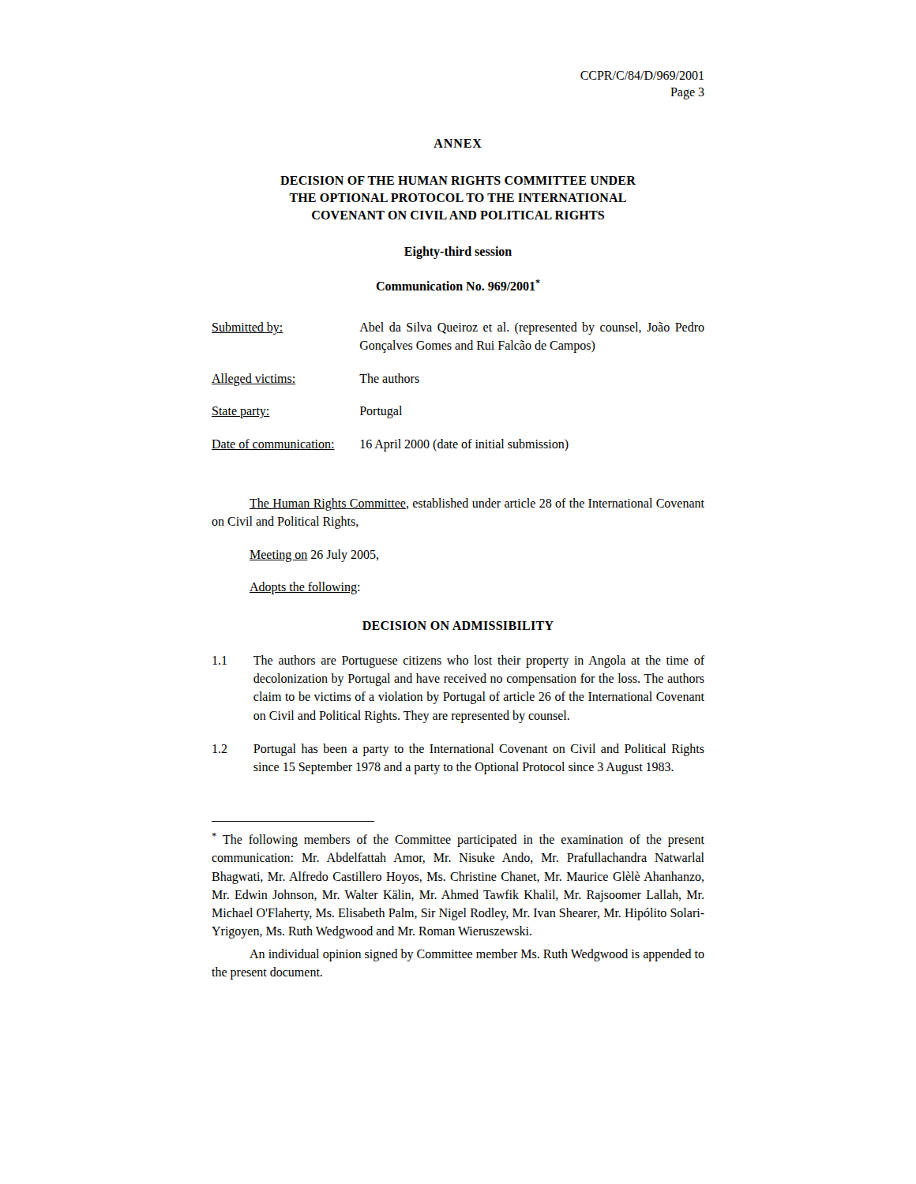CCPR/C/84/D/969/2001 Page 3
ANNEX
DECISION OF THE HUMAN RIGHTS COMMITTEE UNDER THE OPTIONAL PROTOCOL TO THE INTERNATIONAL COVENANT ON CIVIL AND POLITICAL RIGHTS
Eighty-third session
Communication No. 969/2001*
| Submitted by: | Abel da Silva Queiroz et al. (represented by counsel, João Pedro Gonçalves Gomes and Rui Falcão de Campos) |
| Alleged victims: | The authors |
| State party: | Portugal |
| Date of communication: | 16 April 2000 (date of initial submission) |
The Human Rights Committee, established under article 28 of the International Covenant on Civil and Political Rights,
Meeting on 26 July 2005,
Adopts the following:
DECISION ON ADMISSIBILITY
1.1
The authors are Portuguese citizens who lost their property in Angola at the time of decolonization by Portugal and have received no compensation for the loss. The authors claim to be victims of a violation by Portugal of article 26 of the International Covenant on Civil and Political Rights. They are represented by counsel.
1.2
Portugal has been a party to the International Covenant on Civil and Political Rights since 15 September 1978 and a party to the Optional Protocol since 3 August 1983.
* The following members of the Committee participated in the examination of the present communication: Mr. Abdelfattah Amor, Mr. Nisuke Ando, Mr. Prafullachandra Natwarlal Bhagwati, Mr. Alfredo Castillero Hoyos, Ms. Christine Chanet, Mr. Maurice Glèlè Ahanhanzo, Mr. Edwin Johnson, Mr. Walter Kälin, Mr. Ahmed Tawfik Khalil, Mr. Rajsoomer Lallah, Mr. Michael O'Flaherty, Ms. Elisabeth Palm, Sir Nigel Rodley, Mr. Ivan Shearer, Mr. Hipólito Solari-Yrigoyen, Ms. Ruth Wedgwood and Mr. Roman Wieruszewski.
An individual opinion signed by Committee member Ms. Ruth Wedgwood is appended to the present document.